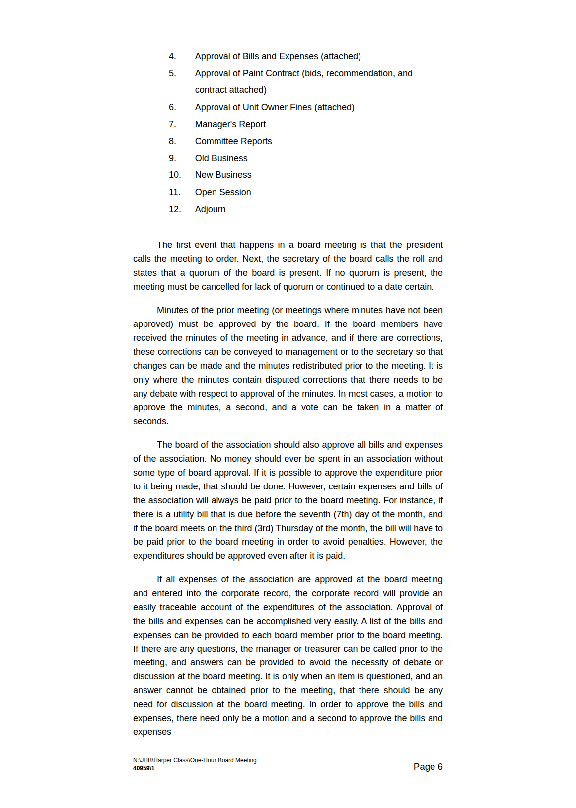4. Approval of Bills and Expenses (attached)
5. Approval of Paint Contract (bids, recommendation, and contract attached)
6. Approval of Unit Owner Fines (attached)
7. Manager's Report
8. Committee Reports
9. Old Business
10. New Business
11. Open Session
12. Adjourn
The first event that happens in a board meeting is that the president calls the meeting to order. Next, the secretary of the board calls the roll and states that a quorum of the board is present. If no quorum is present, the meeting must be cancelled for lack of quorum or continued to a date certain.
Minutes of the prior meeting (or meetings where minutes have not been approved) must be approved by the board. If the board members have received the minutes of the meeting in advance, and if there are corrections, these corrections can be conveyed to management or to the secretary so that changes can be made and the minutes redistributed prior to the meeting. It is only where the minutes contain disputed corrections that there needs to be any debate with respect to approval of the minutes. In most cases, a motion to approve the minutes, a second, and a vote can be taken in a matter of seconds.
The board of the association should also approve all bills and expenses of the association. No money should ever be spent in an association without some type of board approval. If it is possible to approve the expenditure prior to it being made, that should be done. However, certain expenses and bills of the association will always be paid prior to the board meeting. For instance, if there is a utility bill that is due before the seventh (7th) day of the month, and if the board meets on the third (3rd) Thursday of the month, the bill will have to be paid prior to the board meeting in order to avoid penalties. However, the expenditures should be approved even after it is paid.
If all expenses of the association are approved at the board meeting and entered into the corporate record, the corporate record will provide an easily traceable account of the expenditures of the association. Approval of the bills and expenses can be accomplished very easily. A list of the bills and expenses can be provided to each board member prior to the board meeting. If there are any questions, the manager or treasurer can be called prior to the meeting, and answers can be provided to avoid the necessity of debate or discussion at the board meeting. It is only when an item is questioned, and an answer cannot be obtained prior to the meeting, that there should be any need for discussion at the board meeting. In order to approve the bills and expenses, there need only be a motion and a second to approve the bills and expenses
N:\JHB\Harper Class\One-Hour Board Meeting
40959\1
Page 6